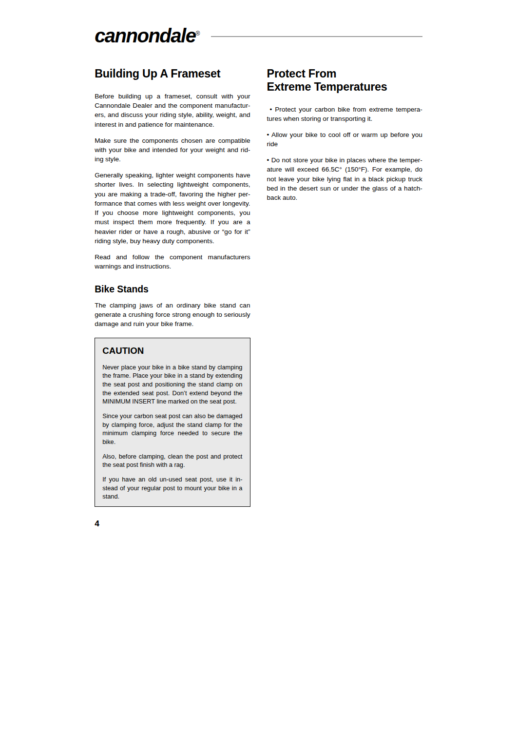cannondale®
Building Up A Frameset
Before building up a frameset, consult with your Cannondale Dealer and the component manufacturers, and discuss your riding style, ability, weight, and interest in and patience for maintenance.
Make sure the components chosen are compatible with your bike and intended for your weight and riding style.
Generally speaking, lighter weight components have shorter lives. In selecting lightweight components, you are making a trade-off, favoring the higher performance that comes with less weight over longevity. If you choose more lightweight components, you must inspect them more frequently. If you are a heavier rider or have a rough, abusive or “go for it” riding style, buy heavy duty components.
Read and follow the component manufacturers warnings and instructions.
Bike Stands
The clamping jaws of an ordinary bike stand can generate a crushing force strong enough to seriously damage and ruin your bike frame.
CAUTION
Never place your bike in a bike stand by clamping the frame. Place your bike in a stand by extending the seat post and positioning the stand clamp on the extended seat post. Don’t extend beyond the MINIMUM INSERT line marked on the seat post.
Since your carbon seat post can also be damaged by clamping force, adjust the stand clamp for the minimum clamping force needed to secure the bike.
Also, before clamping, clean the post and protect the seat post finish with a rag.
If you have an old un-used seat post, use it instead of your regular post to mount your bike in a stand.
Protect From
Extreme Temperatures
• Protect your carbon bike from extreme temperatures when storing or transporting it.
• Allow your bike to cool off or warm up before you ride
• Do not store your bike in places where the temperature will exceed 66.5C° (150°F). For example, do not leave your bike lying flat in a black pickup truck bed in the desert sun or under the glass of a hatchback auto.
4